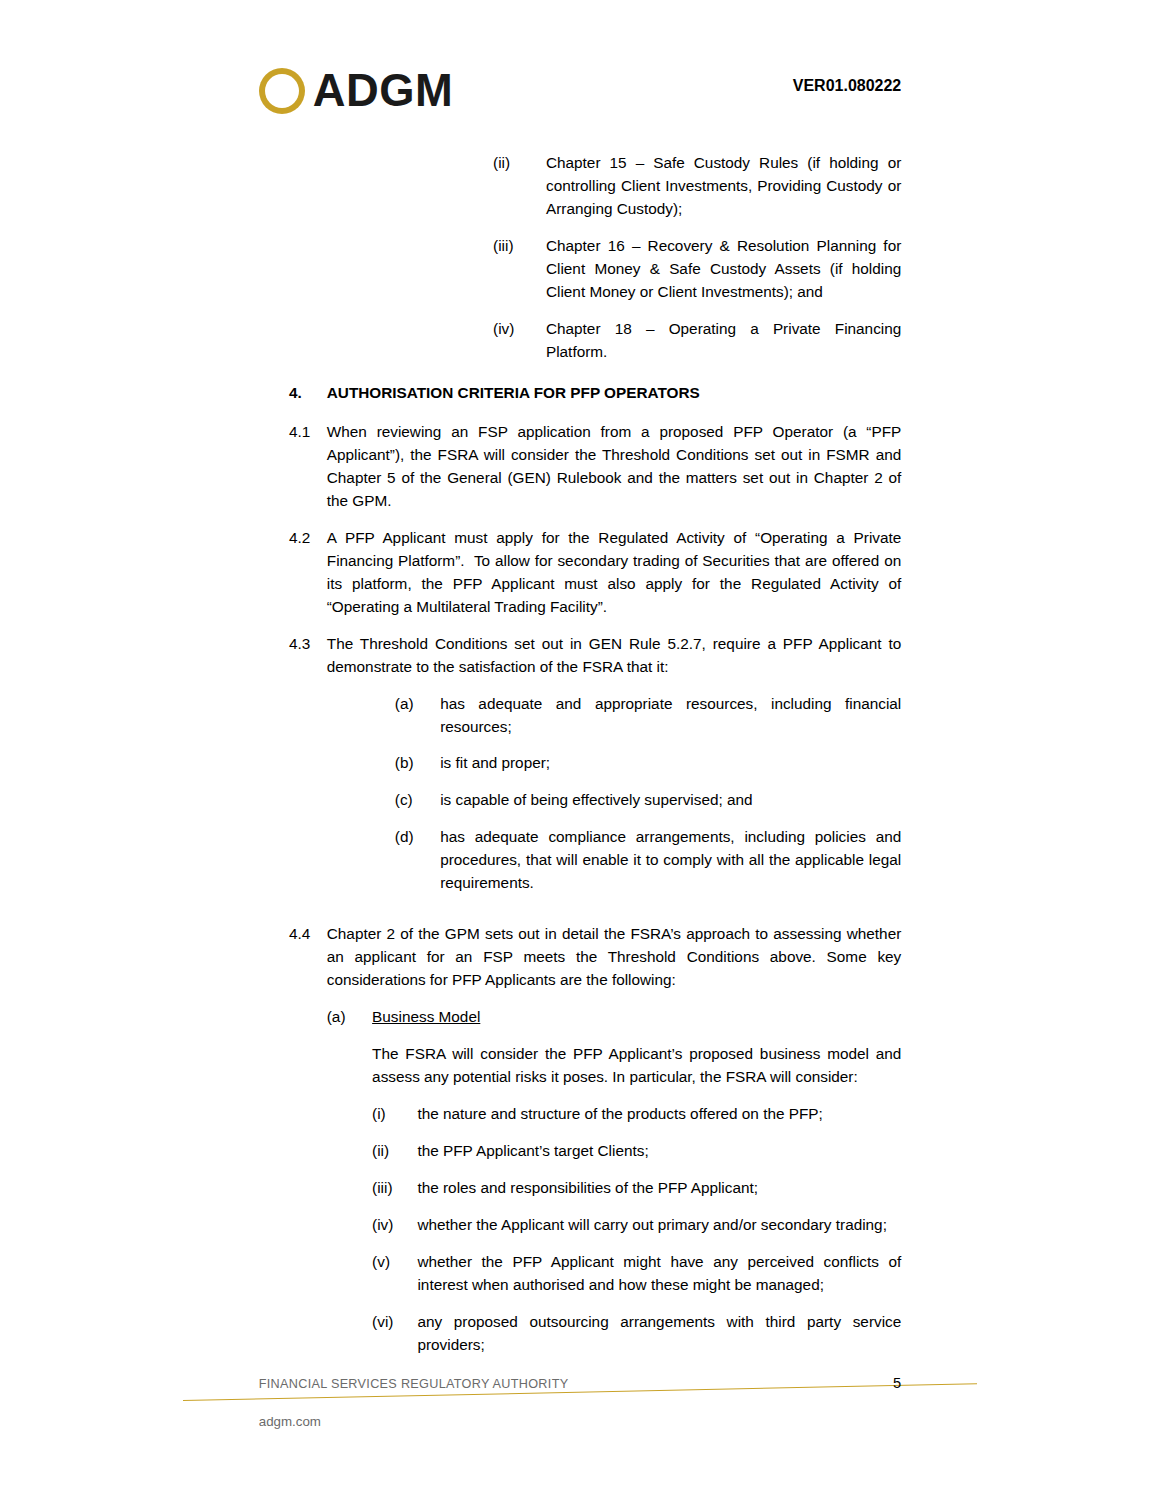ADGM
VER01.080222
(ii)
Chapter 15 – Safe Custody Rules (if holding or controlling Client Investments, Providing Custody or Arranging Custody);
(iii)
Chapter 16 – Recovery & Resolution Planning for Client Money & Safe Custody Assets (if holding Client Money or Client Investments); and
(iv)
Chapter 18 – Operating a Private Financing Platform.
4. AUTHORISATION CRITERIA FOR PFP OPERATORS
4.1
When reviewing an FSP application from a proposed PFP Operator (a “PFP Applicant”), the FSRA will consider the Threshold Conditions set out in FSMR and Chapter 5 of the General (GEN) Rulebook and the matters set out in Chapter 2 of the GPM.
4.2
A PFP Applicant must apply for the Regulated Activity of “Operating a Private Financing Platform”. To allow for secondary trading of Securities that are offered on its platform, the PFP Applicant must also apply for the Regulated Activity of “Operating a Multilateral Trading Facility”.
4.3
The Threshold Conditions set out in GEN Rule 5.2.7, require a PFP Applicant to demonstrate to the satisfaction of the FSRA that it:
(a)
has adequate and appropriate resources, including financial resources;
(b)
is fit and proper;
(c)
is capable of being effectively supervised; and
(d)
has adequate compliance arrangements, including policies and procedures, that will enable it to comply with all the applicable legal requirements.
4.4
Chapter 2 of the GPM sets out in detail the FSRA’s approach to assessing whether an applicant for an FSP meets the Threshold Conditions above. Some key considerations for PFP Applicants are the following:
(a)
Business Model
The FSRA will consider the PFP Applicant’s proposed business model and assess any potential risks it poses. In particular, the FSRA will consider:
(i)
the nature and structure of the products offered on the PFP;
(ii)
the PFP Applicant’s target Clients;
(iii)
the roles and responsibilities of the PFP Applicant;
(iv)
whether the Applicant will carry out primary and/or secondary trading;
(v)
whether the PFP Applicant might have any perceived conflicts of interest when authorised and how these might be managed;
(vi)
any proposed outsourcing arrangements with third party service providers;
FINANCIAL SERVICES REGULATORY AUTHORITY
5
adgm.com